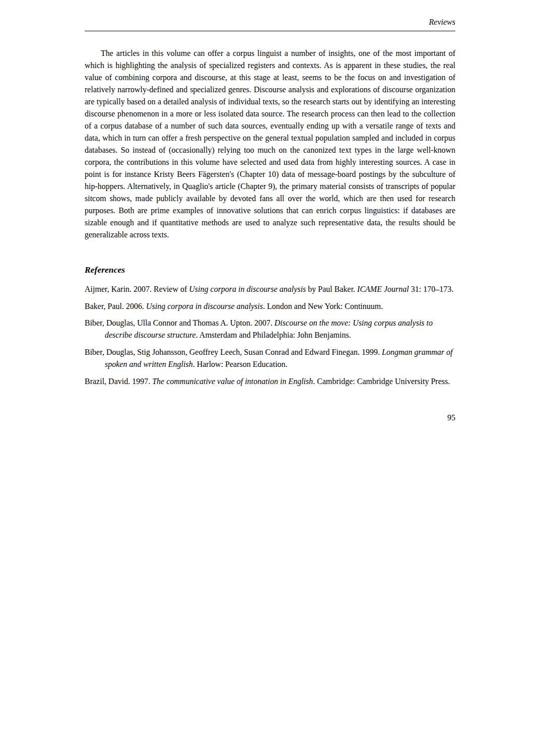Reviews
The articles in this volume can offer a corpus linguist a number of insights, one of the most important of which is highlighting the analysis of specialized registers and contexts. As is apparent in these studies, the real value of combining corpora and discourse, at this stage at least, seems to be the focus on and investigation of relatively narrowly-defined and specialized genres. Discourse analysis and explorations of discourse organization are typically based on a detailed analysis of individual texts, so the research starts out by identifying an interesting discourse phenomenon in a more or less isolated data source. The research process can then lead to the collection of a corpus database of a number of such data sources, eventually ending up with a versatile range of texts and data, which in turn can offer a fresh perspective on the general textual population sampled and included in corpus databases. So instead of (occasionally) relying too much on the canonized text types in the large well-known corpora, the contributions in this volume have selected and used data from highly interesting sources. A case in point is for instance Kristy Beers Fägersten's (Chapter 10) data of message-board postings by the subculture of hip-hoppers. Alternatively, in Quaglio's article (Chapter 9), the primary material consists of transcripts of popular sitcom shows, made publicly available by devoted fans all over the world, which are then used for research purposes. Both are prime examples of innovative solutions that can enrich corpus linguistics: if databases are sizable enough and if quantitative methods are used to analyze such representative data, the results should be generalizable across texts.
References
Aijmer, Karin. 2007. Review of Using corpora in discourse analysis by Paul Baker. ICAME Journal 31: 170–173.
Baker, Paul. 2006. Using corpora in discourse analysis. London and New York: Continuum.
Biber, Douglas, Ulla Connor and Thomas A. Upton. 2007. Discourse on the move: Using corpus analysis to describe discourse structure. Amsterdam and Philadelphia: John Benjamins.
Biber, Douglas, Stig Johansson, Geoffrey Leech, Susan Conrad and Edward Finegan. 1999. Longman grammar of spoken and written English. Harlow: Pearson Education.
Brazil, David. 1997. The communicative value of intonation in English. Cambridge: Cambridge University Press.
95